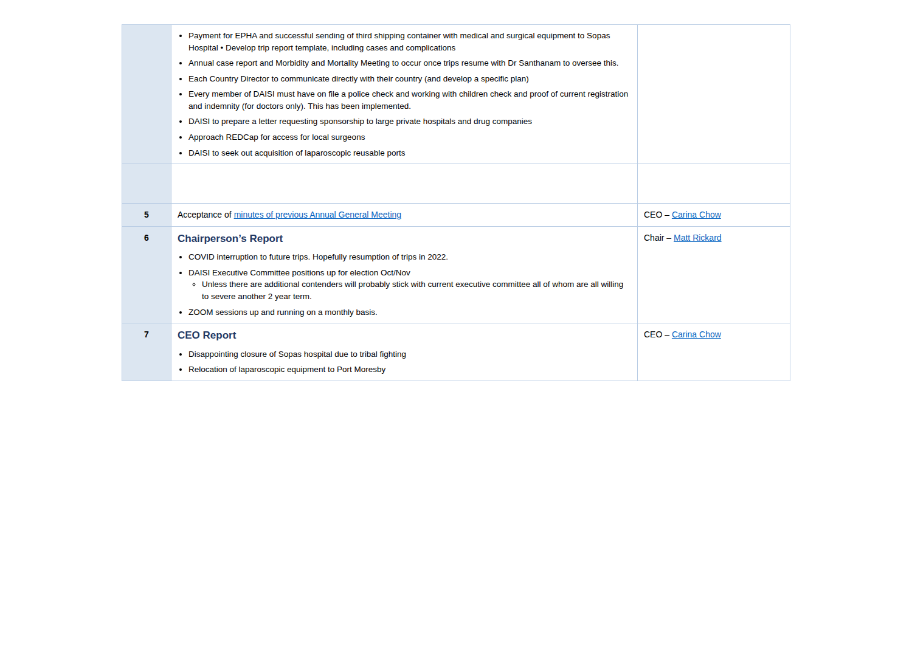| | Payment for EPHA and successful sending of third shipping container with medical and surgical equipment to Sopas Hospital • Develop trip report template, including cases and complications Annual case report and Morbidity and Mortality Meeting to occur once trips resume with Dr Santhanam to oversee this. Each Country Director to communicate directly with their country (and develop a specific plan) Every member of DAISI must have on file a police check and working with children check and proof of current registration and indemnity (for doctors only). This has been implemented. DAISI to prepare a letter requesting sponsorship to large private hospitals and drug companies Approach REDCap for access for local surgeons DAISI to seek out acquisition of laparoscopic reusable ports | |
| 5 | Acceptance of minutes of previous Annual General Meeting | CEO – Carina Chow |
| 6 | Chairperson’s Report COVID interruption to future trips. Hopefully resumption of trips in 2022. DAISI Executive Committee positions up for election Oct/Nov Unless there are additional contenders will probably stick with current executive committee all of whom are all willing to severe another 2 year term. ZOOM sessions up and running on a monthly basis. | Chair – Matt Rickard |
| 7 | CEO Report Disappointing closure of Sopas hospital due to tribal fighting Relocation of laparoscopic equipment to Port Moresby | CEO – Carina Chow |